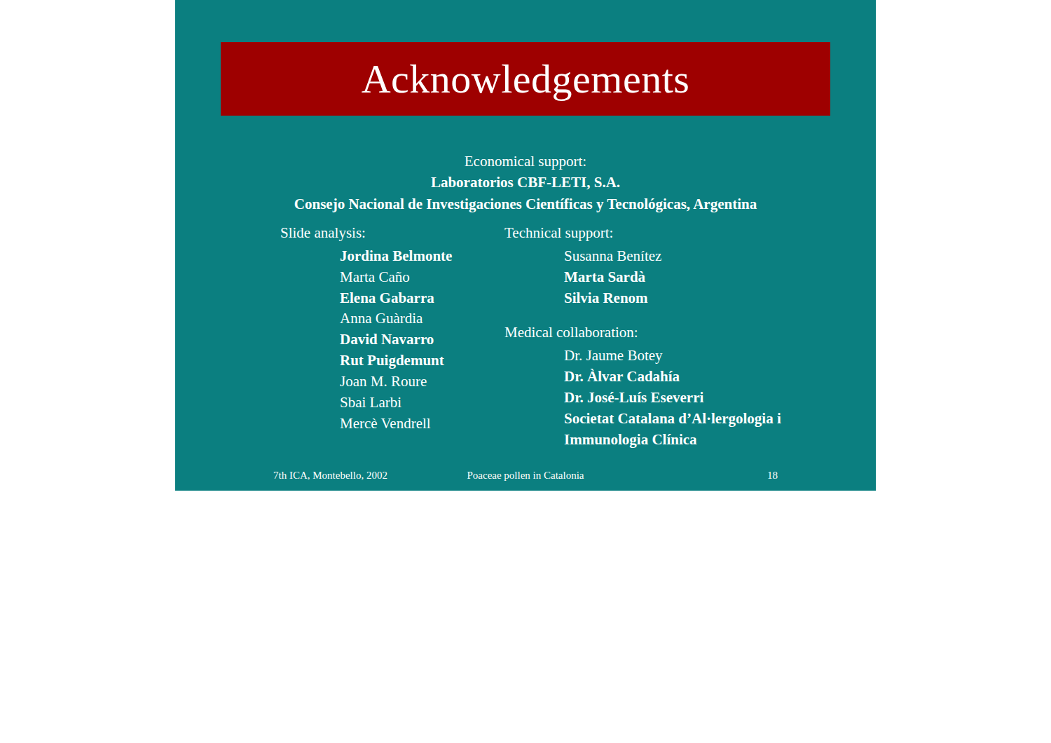Acknowledgements
Economical support:
Laboratorios CBF-LETI, S.A.
Consejo Nacional de Investigaciones Científicas y Tecnológicas, Argentina
Slide analysis:
Jordina Belmonte
Marta Caño
Elena Gabarra
Anna Guàrdia
David Navarro
Rut Puigdemunt
Joan M. Roure
Sbai Larbi
Mercè Vendrell
Technical support:
Susanna Benítez
Marta Sardà
Silvia Renom
Medical collaboration:
Dr. Jaume Botey
Dr. Àlvar Cadahía
Dr. José-Luís Eseverri
Societat Catalana d’Al·lergologia i
Immunologia Clínica
7th ICA, Montebello, 2002 Poaceae pollen in Catalonia 18